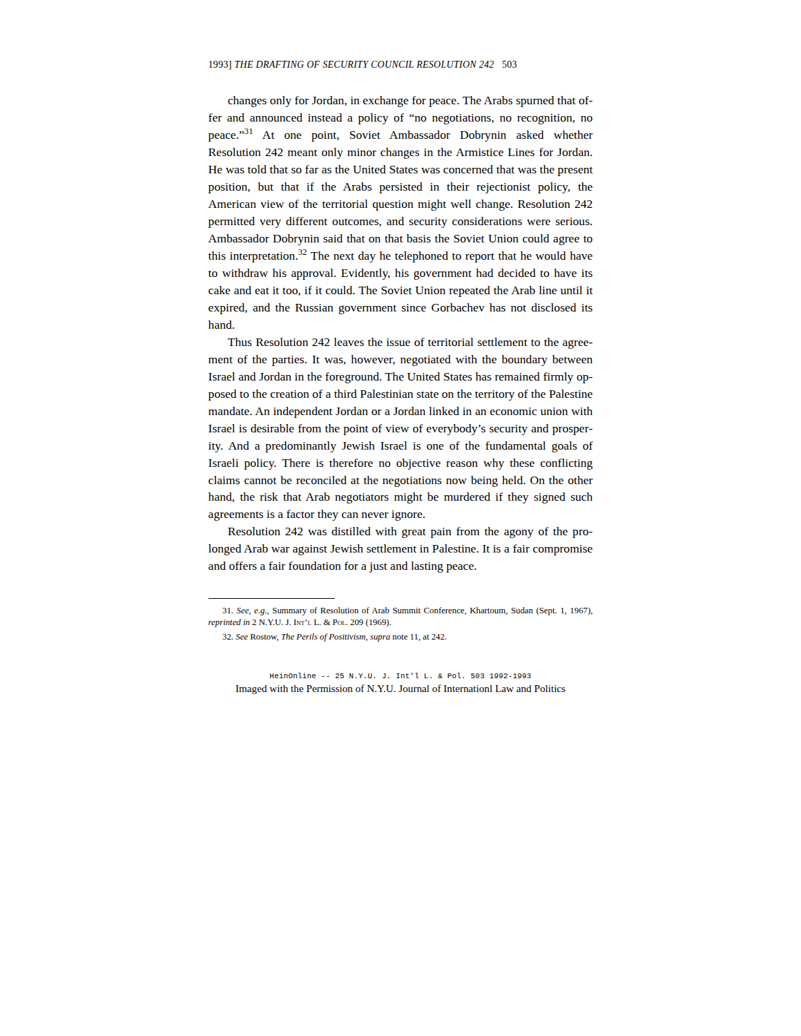1993] THE DRAFTING OF SECURITY COUNCIL RESOLUTION 242 503
changes only for Jordan, in exchange for peace. The Arabs spurned that offer and announced instead a policy of “no negotiations, no recognition, no peace.”31 At one point, Soviet Ambassador Dobrynin asked whether Resolution 242 meant only minor changes in the Armistice Lines for Jordan. He was told that so far as the United States was concerned that was the present position, but that if the Arabs persisted in their rejectionist policy, the American view of the territorial question might well change. Resolution 242 permitted very different outcomes, and security considerations were serious. Ambassador Dobrynin said that on that basis the Soviet Union could agree to this interpretation.32 The next day he telephoned to report that he would have to withdraw his approval. Evidently, his government had decided to have its cake and eat it too, if it could. The Soviet Union repeated the Arab line until it expired, and the Russian government since Gorbachev has not disclosed its hand.
Thus Resolution 242 leaves the issue of territorial settlement to the agreement of the parties. It was, however, negotiated with the boundary between Israel and Jordan in the foreground. The United States has remained firmly opposed to the creation of a third Palestinian state on the territory of the Palestine mandate. An independent Jordan or a Jordan linked in an economic union with Israel is desirable from the point of view of everybody’s security and prosperity. And a predominantly Jewish Israel is one of the fundamental goals of Israeli policy. There is therefore no objective reason why these conflicting claims cannot be reconciled at the negotiations now being held. On the other hand, the risk that Arab negotiators might be murdered if they signed such agreements is a factor they can never ignore.
Resolution 242 was distilled with great pain from the agony of the prolonged Arab war against Jewish settlement in Palestine. It is a fair compromise and offers a fair foundation for a just and lasting peace.
31. See, e.g., Summary of Resolution of Arab Summit Conference, Khartoum, Sudan (Sept. 1, 1967), reprinted in 2 N.Y.U. J. Int’l L. & Pol. 209 (1969).
32. See Rostow, The Perils of Positivism, supra note 11, at 242.
HeinOnline -- 25 N.Y.U. J. Int'l L. & Pol. 503 1992-1993
Imaged with the Permission of N.Y.U. Journal of Internationl Law and Politics